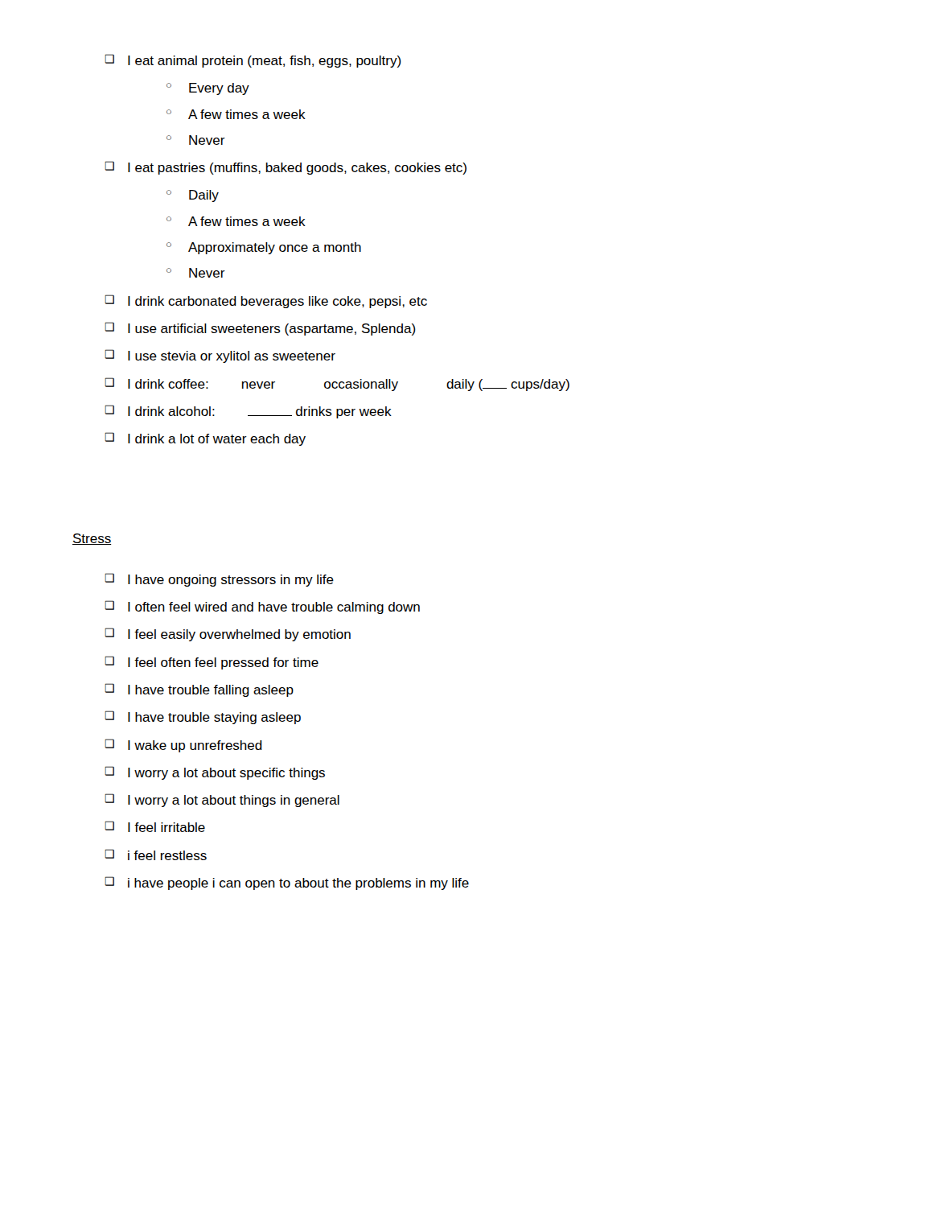I eat animal protein (meat, fish, eggs, poultry)
Every day
A few times a week
Never
I eat pastries (muffins, baked goods, cakes, cookies etc)
Daily
A few times a week
Approximately once a month
Never
I drink carbonated beverages like coke, pepsi, etc
I use artificial sweeteners (aspartame, Splenda)
I use stevia or xylitol as sweetener
I drink coffee: never occasionally daily ( cups/day)
I drink alcohol: drinks per week
I drink a lot of water each day
Stress
I have ongoing stressors in my life
I often feel wired and have trouble calming down
I feel easily overwhelmed by emotion
I feel often feel pressed for time
I have trouble falling asleep
I have trouble staying asleep
I wake up unrefreshed
I worry a lot about specific things
I worry a lot about things in general
I feel irritable
i feel restless
i have people i can open to about the problems in my life